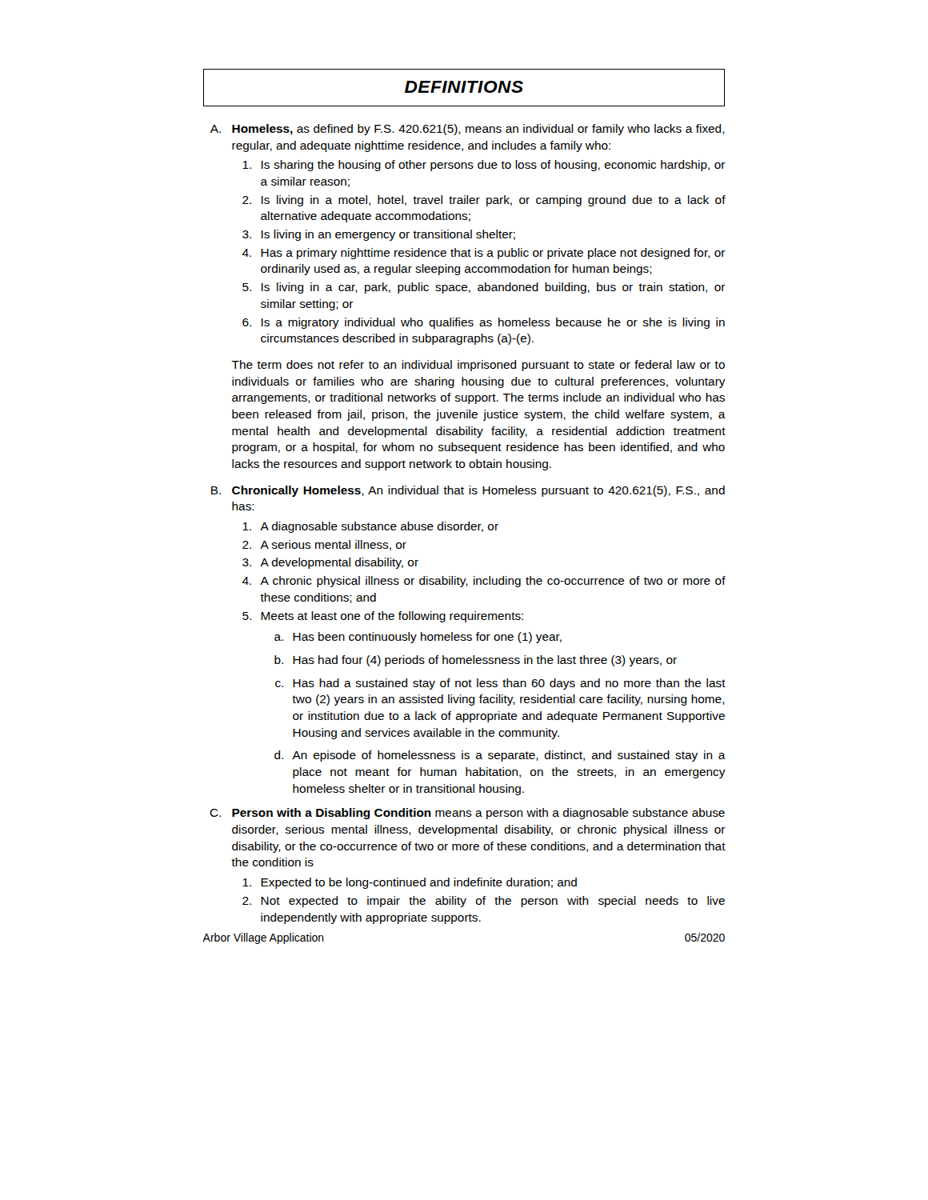DEFINITIONS
Homeless, as defined by F.S. 420.621(5), means an individual or family who lacks a fixed, regular, and adequate nighttime residence, and includes a family who:
Is sharing the housing of other persons due to loss of housing, economic hardship, or a similar reason;
Is living in a motel, hotel, travel trailer park, or camping ground due to a lack of alternative adequate accommodations;
Is living in an emergency or transitional shelter;
Has a primary nighttime residence that is a public or private place not designed for, or ordinarily used as, a regular sleeping accommodation for human beings;
Is living in a car, park, public space, abandoned building, bus or train station, or similar setting; or
Is a migratory individual who qualifies as homeless because he or she is living in circumstances described in subparagraphs (a)-(e).
The term does not refer to an individual imprisoned pursuant to state or federal law or to individuals or families who are sharing housing due to cultural preferences, voluntary arrangements, or traditional networks of support. The terms include an individual who has been released from jail, prison, the juvenile justice system, the child welfare system, a mental health and developmental disability facility, a residential addiction treatment program, or a hospital, for whom no subsequent residence has been identified, and who lacks the resources and support network to obtain housing.
Chronically Homeless, An individual that is Homeless pursuant to 420.621(5), F.S., and has:
A diagnosable substance abuse disorder, or
A serious mental illness, or
A developmental disability, or
A chronic physical illness or disability, including the co-occurrence of two or more of these conditions; and
Meets at least one of the following requirements:
Has been continuously homeless for one (1) year,
Has had four (4) periods of homelessness in the last three (3) years, or
Has had a sustained stay of not less than 60 days and no more than the last two (2) years in an assisted living facility, residential care facility, nursing home, or institution due to a lack of appropriate and adequate Permanent Supportive Housing and services available in the community.
An episode of homelessness is a separate, distinct, and sustained stay in a place not meant for human habitation, on the streets, in an emergency homeless shelter or in transitional housing.
Person with a Disabling Condition means a person with a diagnosable substance abuse disorder, serious mental illness, developmental disability, or chronic physical illness or disability, or the co-occurrence of two or more of these conditions, and a determination that the condition is
Expected to be long-continued and indefinite duration; and
Not expected to impair the ability of the person with special needs to live independently with appropriate supports.
Arbor Village Application 05/2020